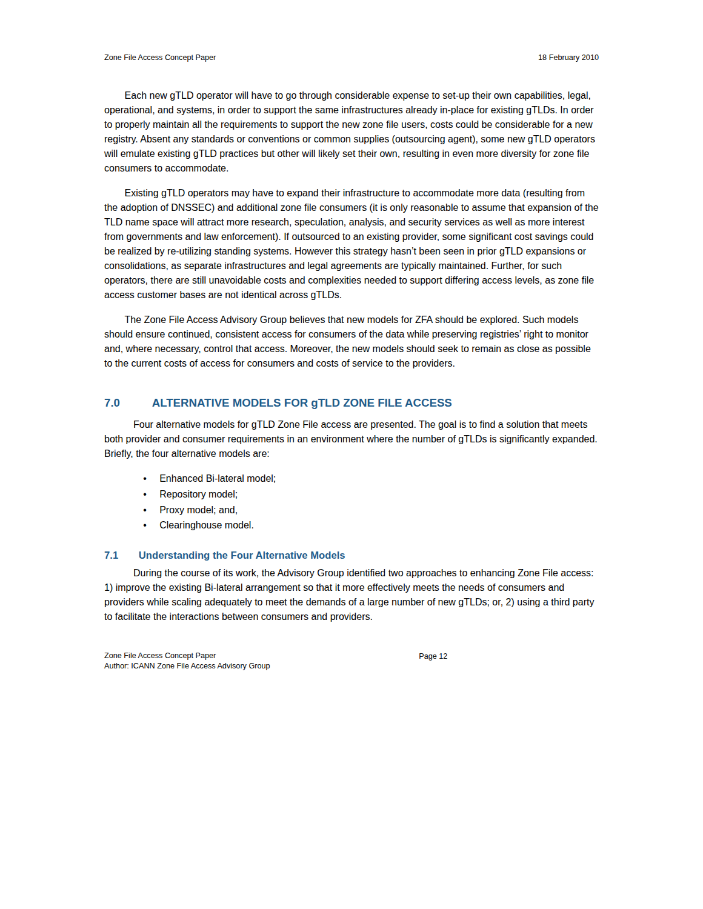Zone File Access Concept Paper 18 February 2010
Each new gTLD operator will have to go through considerable expense to set-up their own capabilities, legal, operational, and systems, in order to support the same infrastructures already in-place for existing gTLDs. In order to properly maintain all the requirements to support the new zone file users, costs could be considerable for a new registry. Absent any standards or conventions or common supplies (outsourcing agent), some new gTLD operators will emulate existing gTLD practices but other will likely set their own, resulting in even more diversity for zone file consumers to accommodate.
Existing gTLD operators may have to expand their infrastructure to accommodate more data (resulting from the adoption of DNSSEC) and additional zone file consumers (it is only reasonable to assume that expansion of the TLD name space will attract more research, speculation, analysis, and security services as well as more interest from governments and law enforcement). If outsourced to an existing provider, some significant cost savings could be realized by re-utilizing standing systems. However this strategy hasn’t been seen in prior gTLD expansions or consolidations, as separate infrastructures and legal agreements are typically maintained. Further, for such operators, there are still unavoidable costs and complexities needed to support differing access levels, as zone file access customer bases are not identical across gTLDs.
The Zone File Access Advisory Group believes that new models for ZFA should be explored. Such models should ensure continued, consistent access for consumers of the data while preserving registries’ right to monitor and, where necessary, control that access. Moreover, the new models should seek to remain as close as possible to the current costs of access for consumers and costs of service to the providers.
7.0 ALTERNATIVE MODELS FOR gTLD ZONE FILE ACCESS
Four alternative models for gTLD Zone File access are presented. The goal is to find a solution that meets both provider and consumer requirements in an environment where the number of gTLDs is significantly expanded. Briefly, the four alternative models are:
Enhanced Bi-lateral model;
Repository model;
Proxy model; and,
Clearinghouse model.
7.1 Understanding the Four Alternative Models
During the course of its work, the Advisory Group identified two approaches to enhancing Zone File access: 1) improve the existing Bi-lateral arrangement so that it more effectively meets the needs of consumers and providers while scaling adequately to meet the demands of a large number of new gTLDs; or, 2) using a third party to facilitate the interactions between consumers and providers.
Zone File Access Concept Paper
Author: ICANN Zone File Access Advisory Group
Page 12